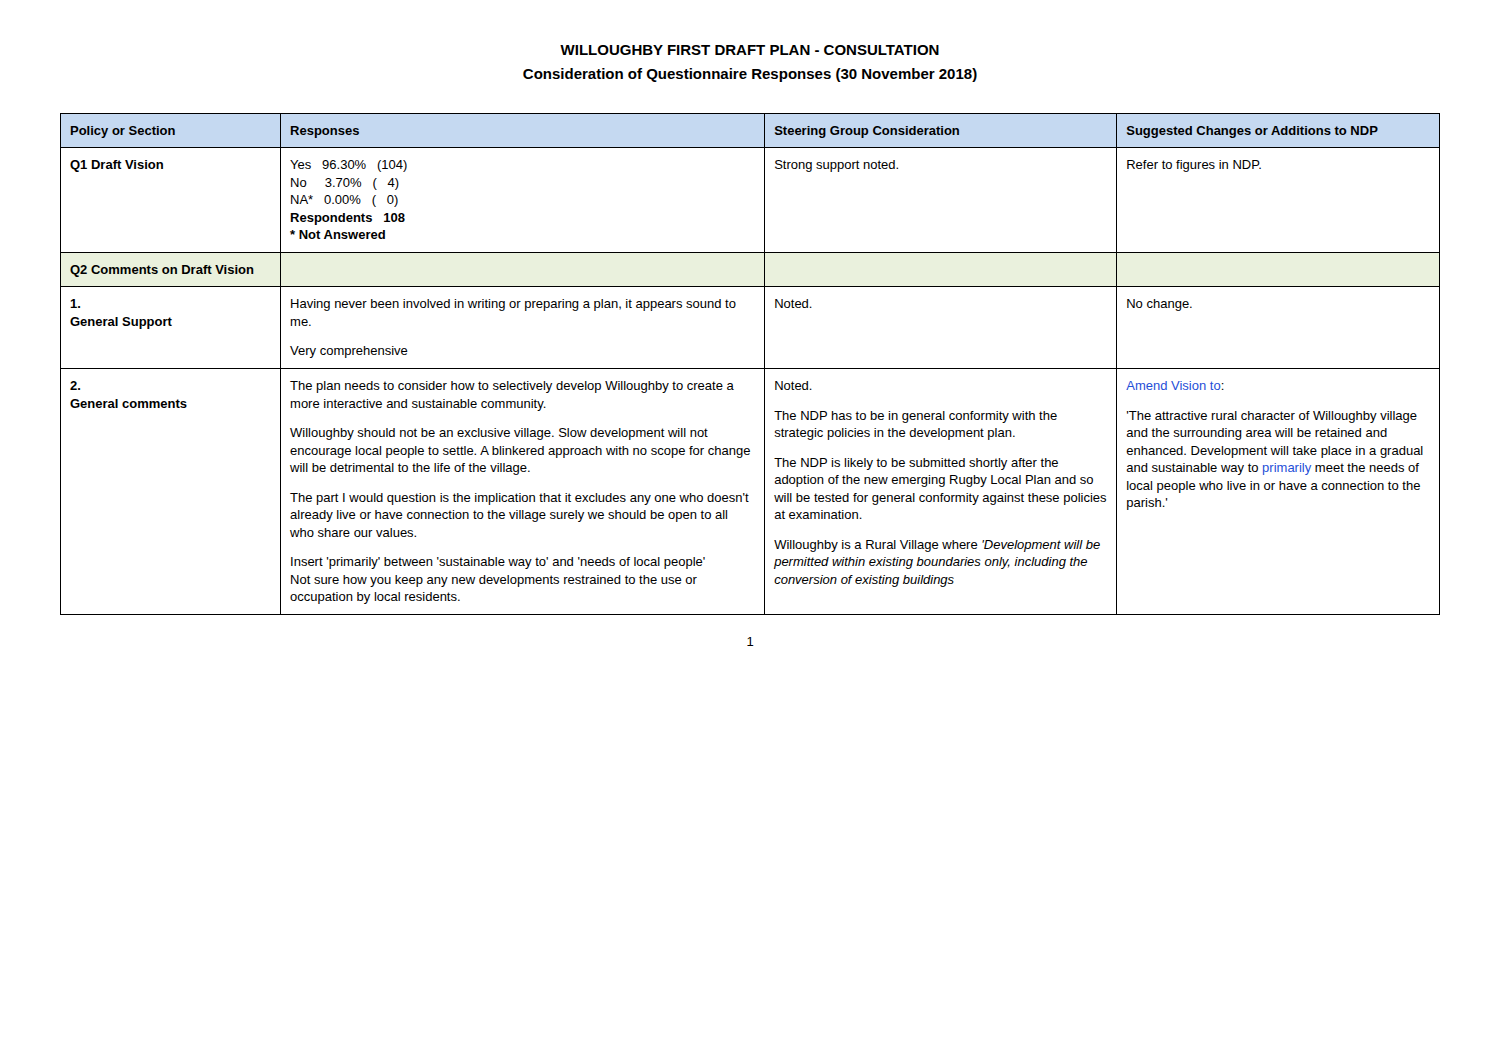WILLOUGHBY FIRST DRAFT PLAN - CONSULTATION
Consideration of Questionnaire Responses (30 November 2018)
| Policy or Section | Responses | Steering Group Consideration | Suggested Changes or Additions to NDP |
| --- | --- | --- | --- |
| Q1 Draft Vision | Yes 96.30% (104) No 3.70% ( 4) NA* 0.00% ( 0) Respondents 108 * Not Answered | Strong support noted. | Refer to figures in NDP. |
| Q2 Comments on Draft Vision | | | |
| 1. General Support | Having never been involved in writing or preparing a plan, it appears sound to me. Very comprehensive | Noted. | No change. |
| 2. General comments | The plan needs to consider how to selectively develop Willoughby to create a more interactive and sustainable community. Willoughby should not be an exclusive village. Slow development will not encourage local people to settle. A blinkered approach with no scope for change will be detrimental to the life of the village. The part I would question is the implication that it excludes any one who doesn't already live or have connection to the village surely we should be open to all who share our values. Insert 'primarily' between 'sustainable way to' and 'needs of local people' Not sure how you keep any new developments restrained to the use or occupation by local residents. | Noted. The NDP has to be in general conformity with the strategic policies in the development plan. The NDP is likely to be submitted shortly after the adoption of the new emerging Rugby Local Plan and so will be tested for general conformity against these policies at examination. Willoughby is a Rural Village where 'Development will be permitted within existing boundaries only, including the conversion of existing buildings | Amend Vision to : 'The attractive rural character of Willoughby village and the surrounding area will be retained and enhanced. Development will take place in a gradual and sustainable way to primarily meet the needs of local people who live in or have a connection to the parish.' |
1